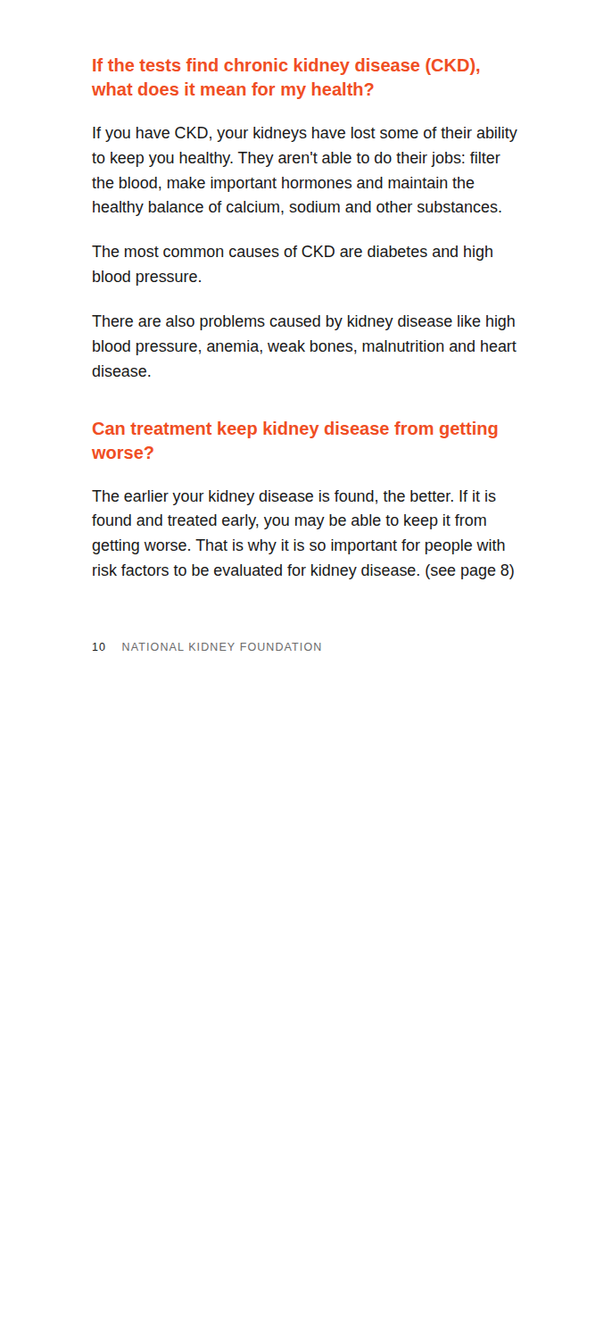If the tests find chronic kidney disease (CKD), what does it mean for my health?
If you have CKD, your kidneys have lost some of their ability to keep you healthy. They aren't able to do their jobs: filter the blood, make important hormones and maintain the healthy balance of calcium, sodium and other substances.
The most common causes of CKD are diabetes and high blood pressure.
There are also problems caused by kidney disease like high blood pressure, anemia, weak bones, malnutrition and heart disease.
Can treatment keep kidney disease from getting worse?
The earlier your kidney disease is found, the better. If it is found and treated early, you may be able to keep it from getting worse. That is why it is so important for people with risk factors to be evaluated for kidney disease. (see page 8)
10 NATIONAL KIDNEY FOUNDATION